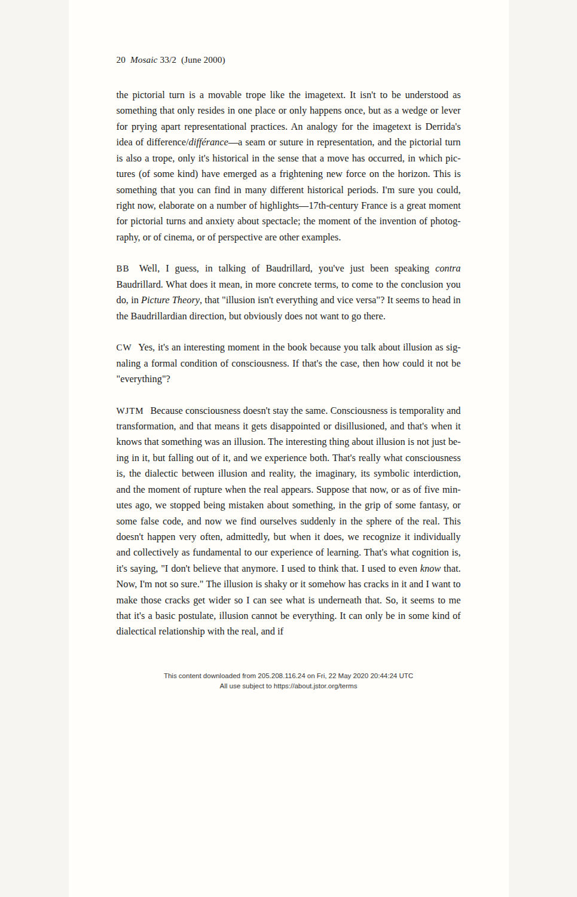20 Mosaic 33/2 (June 2000)
the pictorial turn is a movable trope like the imagetext. It isn't to be understood as something that only resides in one place or only happens once, but as a wedge or lever for prying apart representational practices. An analogy for the imagetext is Derrida's idea of difference/différance—a seam or suture in representation, and the pictorial turn is also a trope, only it's historical in the sense that a move has occurred, in which pictures (of some kind) have emerged as a frightening new force on the horizon. This is something that you can find in many different historical periods. I'm sure you could, right now, elaborate on a number of highlights—17th-century France is a great moment for pictorial turns and anxiety about spectacle; the moment of the invention of photography, or of cinema, or of perspective are other examples.
BB Well, I guess, in talking of Baudrillard, you've just been speaking contra Baudrillard. What does it mean, in more concrete terms, to come to the conclusion you do, in Picture Theory, that "illusion isn't everything and vice versa"? It seems to head in the Baudrillardian direction, but obviously does not want to go there.
CW Yes, it's an interesting moment in the book because you talk about illusion as signaling a formal condition of consciousness. If that's the case, then how could it not be "everything"?
WJTM Because consciousness doesn't stay the same. Consciousness is temporality and transformation, and that means it gets disappointed or disillusioned, and that's when it knows that something was an illusion. The interesting thing about illusion is not just being in it, but falling out of it, and we experience both. That's really what consciousness is, the dialectic between illusion and reality, the imaginary, its symbolic interdiction, and the moment of rupture when the real appears. Suppose that now, or as of five minutes ago, we stopped being mistaken about something, in the grip of some fantasy, or some false code, and now we find ourselves suddenly in the sphere of the real. This doesn't happen very often, admittedly, but when it does, we recognize it individually and collectively as fundamental to our experience of learning. That's what cognition is, it's saying, "I don't believe that anymore. I used to think that. I used to even know that. Now, I'm not so sure." The illusion is shaky or it somehow has cracks in it and I want to make those cracks get wider so I can see what is underneath that. So, it seems to me that it's a basic postulate, illusion cannot be everything. It can only be in some kind of dialectical relationship with the real, and if
This content downloaded from 205.208.116.24 on Fri, 22 May 2020 20:44:24 UTC
All use subject to https://about.jstor.org/terms